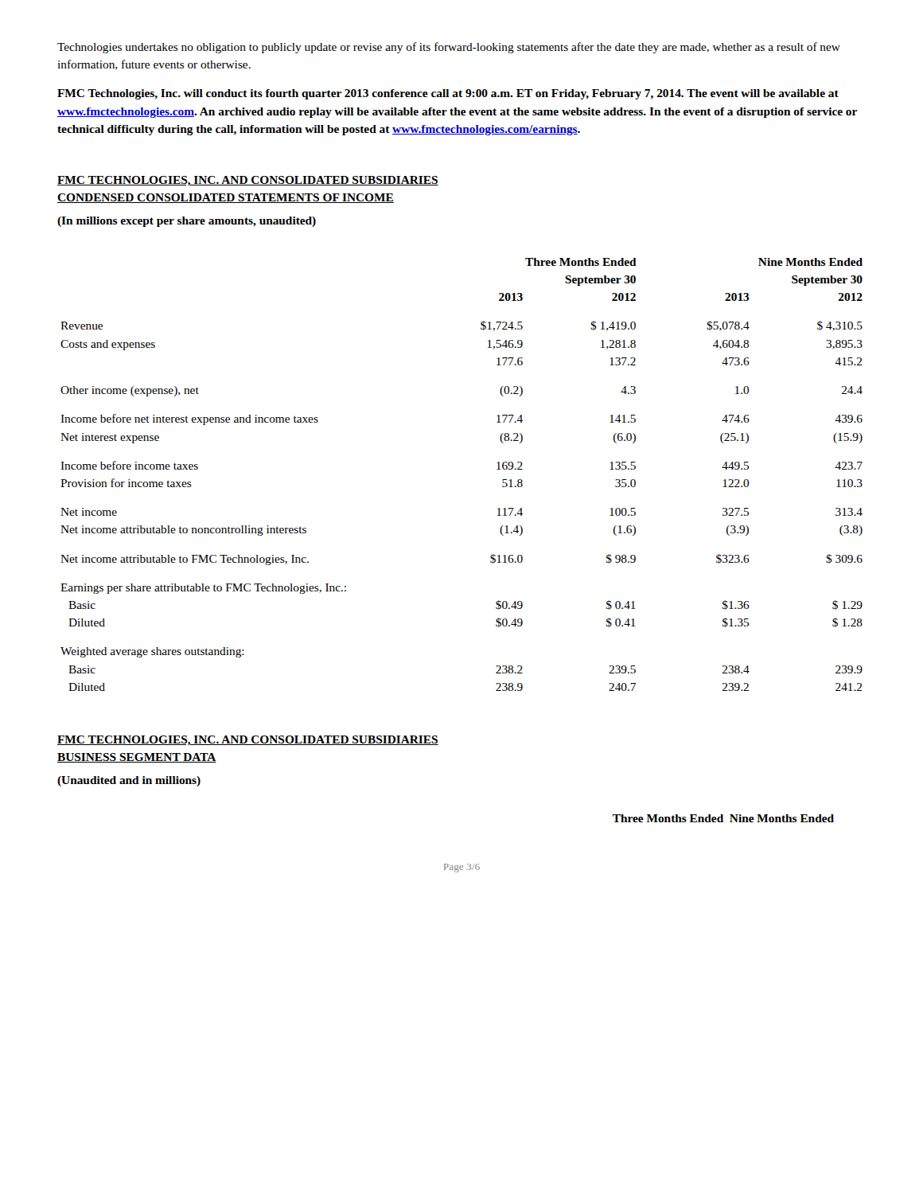Technologies undertakes no obligation to publicly update or revise any of its forward-looking statements after the date they are made, whether as a result of new information, future events or otherwise.
FMC Technologies, Inc. will conduct its fourth quarter 2013 conference call at 9:00 a.m. ET on Friday, February 7, 2014. The event will be available at www.fmctechnologies.com. An archived audio replay will be available after the event at the same website address. In the event of a disruption of service or technical difficulty during the call, information will be posted at www.fmctechnologies.com/earnings.
FMC TECHNOLOGIES, INC. AND CONSOLIDATED SUBSIDIARIES
CONDENSED CONSOLIDATED STATEMENTS OF INCOME
(In millions except per share amounts, unaudited)
| | Three Months Ended | Nine Months Ended |
| | September 30 | September 30 |
| | 2013 | 2012 | 2013 | 2012 |
| Revenue | $1,724.5 | $ 1,419.0 | $5,078.4 | $ 4,310.5 |
| Costs and expenses | 1,546.9 | 1,281.8 | 4,604.8 | 3,895.3 |
| | 177.6 | 137.2 | 473.6 | 415.2 |
| Other income (expense), net | (0.2) | 4.3 | 1.0 | 24.4 |
| Income before net interest expense and income taxes | 177.4 | 141.5 | 474.6 | 439.6 |
| Net interest expense | (8.2) | (6.0) | (25.1) | (15.9) |
| Income before income taxes | 169.2 | 135.5 | 449.5 | 423.7 |
| Provision for income taxes | 51.8 | 35.0 | 122.0 | 110.3 |
| Net income | 117.4 | 100.5 | 327.5 | 313.4 |
| Net income attributable to noncontrolling interests | (1.4) | (1.6) | (3.9) | (3.8) |
| Net income attributable to FMC Technologies, Inc. | $116.0 | $ 98.9 | $323.6 | $ 309.6 |
| Earnings per share attributable to FMC Technologies, Inc.: | | | | |
| Basic | $0.49 | $ 0.41 | $1.36 | $ 1.29 |
| Diluted | $0.49 | $ 0.41 | $1.35 | $ 1.28 |
| Weighted average shares outstanding: | | | | |
| Basic | 238.2 | 239.5 | 238.4 | 239.9 |
| Diluted | 238.9 | 240.7 | 239.2 | 241.2 |
FMC TECHNOLOGIES, INC. AND CONSOLIDATED SUBSIDIARIES
BUSINESS SEGMENT DATA
(Unaudited and in millions)
Three Months Ended Nine Months Ended
Page 3/6